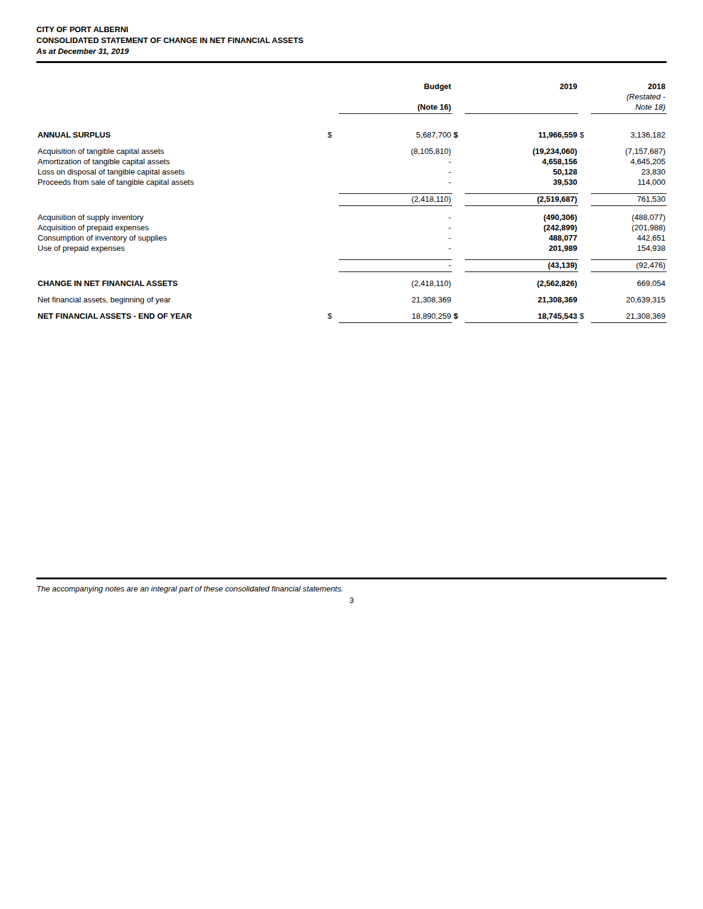CITY OF PORT ALBERNI
CONSOLIDATED STATEMENT OF CHANGE IN NET FINANCIAL ASSETS
As at December 31, 2019
| | | Budget | | 2019 | | 2018 |
| | | | | | | (Restated - |
| | | (Note 16) | | | | Note 18) |
| ANNUAL SURPLUS | $ | 5,687,700 | $ | 11,966,559 | $ | 3,136,182 |
| Acquisition of tangible capital assets | | (8,105,810) | | (19,234,060) | | (7,157,687) |
| Amortization of tangible capital assets | | - | | 4,658,156 | | 4,645,205 |
| Loss on disposal of tangible capital assets | | - | | 50,128 | | 23,830 |
| Proceeds from sale of tangible capital assets | | - | | 39,530 | | 114,000 |
| | | (2,418,110) | | (2,519,687) | | 761,530 |
| Acquisition of supply inventory | | - | | (490,306) | | (488,077) |
| Acquisition of prepaid expenses | | - | | (242,899) | | (201,988) |
| Consumption of inventory of supplies | | - | | 488,077 | | 442,651 |
| Use of prepaid expenses | | - | | 201,989 | | 154,938 |
| | | - | | (43,139) | | (92,476) |
| CHANGE IN NET FINANCIAL ASSETS | | (2,418,110) | | (2,562,826) | | 669,054 |
| Net financial assets, beginning of year | | 21,308,369 | | 21,308,369 | | 20,639,315 |
| NET FINANCIAL ASSETS - END OF YEAR | $ | 18,890,259 | $ | 18,745,543 | $ | 21,308,369 |
The accompanying notes are an integral part of these consolidated financial statements.
3